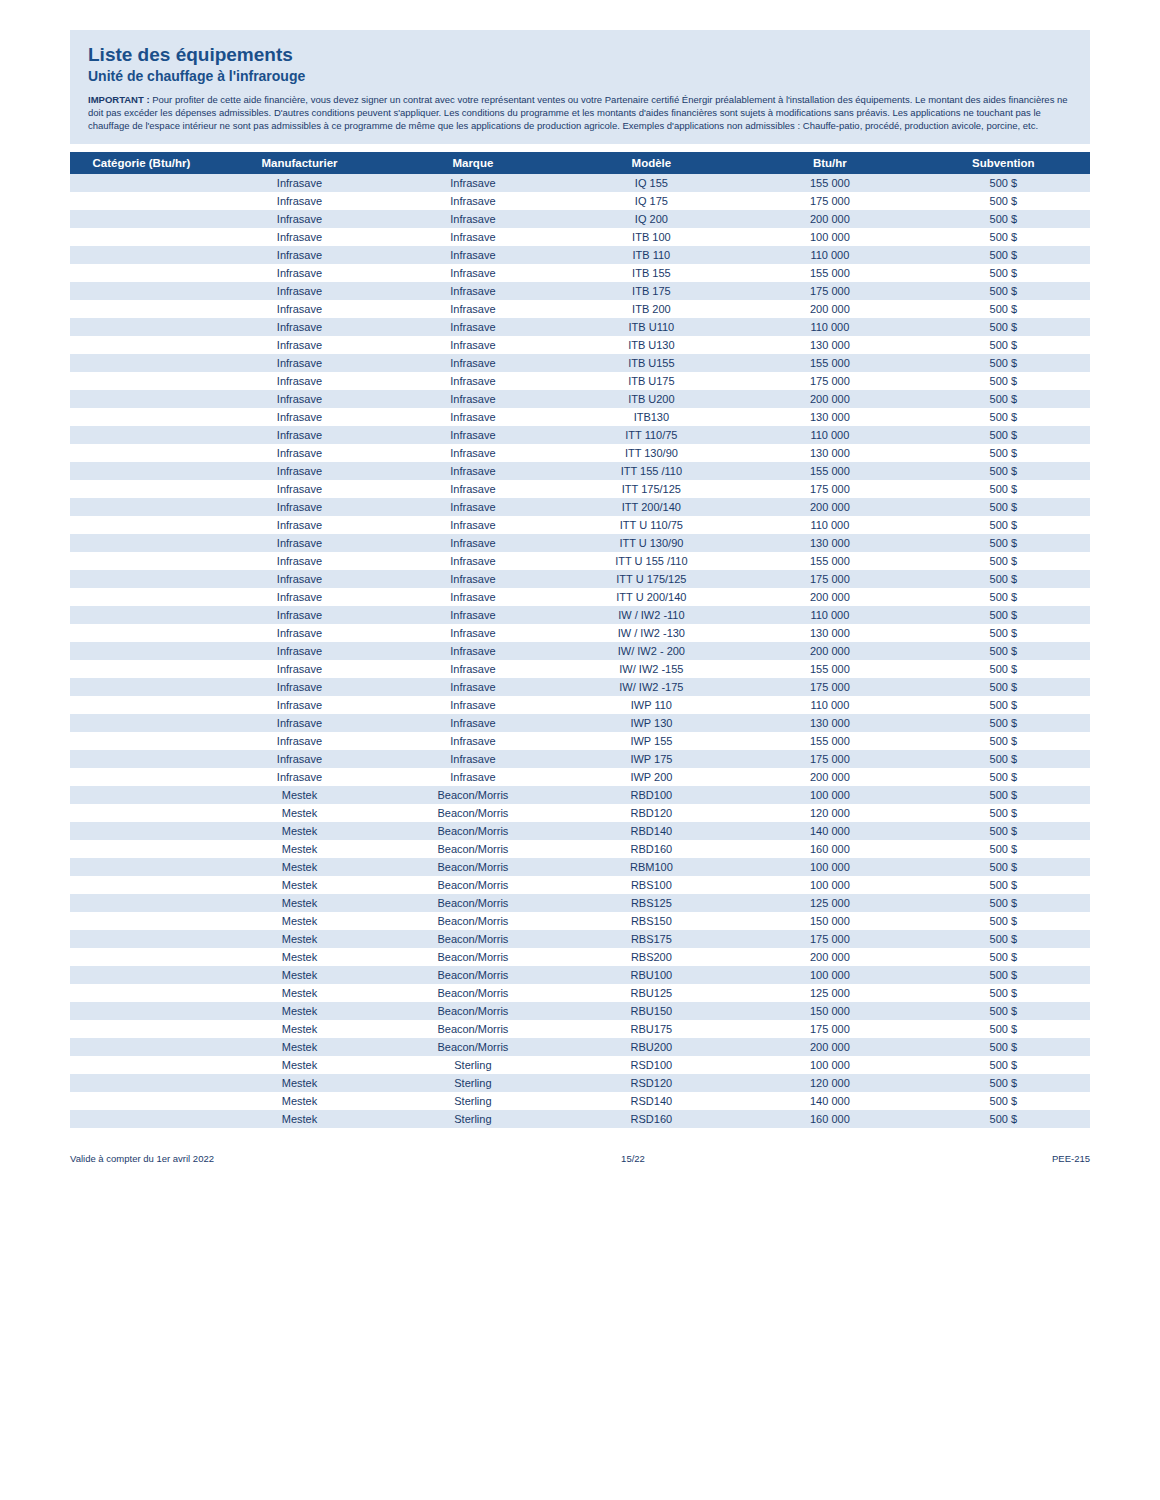Liste des équipements
Unité de chauffage à l'infrarouge
IMPORTANT : Pour profiter de cette aide financière, vous devez signer un contrat avec votre représentant ventes ou votre Partenaire certifié Énergir préalablement à l'installation des équipements. Le montant des aides financières ne doit pas excéder les dépenses admissibles. D'autres conditions peuvent s'appliquer. Les conditions du programme et les montants d'aides financières sont sujets à modifications sans préavis. Les applications ne touchant pas le chauffage de l'espace intérieur ne sont pas admissibles à ce programme de même que les applications de production agricole. Exemples d'applications non admissibles : Chauffe-patio, procédé, production avicole, porcine, etc.
| Catégorie (Btu/hr) | Manufacturier | Marque | Modèle | Btu/hr | Subvention |
| --- | --- | --- | --- | --- | --- |
| | Infrasave | Infrasave | IQ 155 | 155 000 | 500 $ |
| | Infrasave | Infrasave | IQ 175 | 175 000 | 500 $ |
| | Infrasave | Infrasave | IQ 200 | 200 000 | 500 $ |
| | Infrasave | Infrasave | ITB 100 | 100 000 | 500 $ |
| | Infrasave | Infrasave | ITB 110 | 110 000 | 500 $ |
| | Infrasave | Infrasave | ITB 155 | 155 000 | 500 $ |
| | Infrasave | Infrasave | ITB 175 | 175 000 | 500 $ |
| | Infrasave | Infrasave | ITB 200 | 200 000 | 500 $ |
| | Infrasave | Infrasave | ITB U110 | 110 000 | 500 $ |
| | Infrasave | Infrasave | ITB U130 | 130 000 | 500 $ |
| | Infrasave | Infrasave | ITB U155 | 155 000 | 500 $ |
| | Infrasave | Infrasave | ITB U175 | 175 000 | 500 $ |
| | Infrasave | Infrasave | ITB U200 | 200 000 | 500 $ |
| | Infrasave | Infrasave | ITB130 | 130 000 | 500 $ |
| | Infrasave | Infrasave | ITT 110/75 | 110 000 | 500 $ |
| | Infrasave | Infrasave | ITT 130/90 | 130 000 | 500 $ |
| | Infrasave | Infrasave | ITT 155 /110 | 155 000 | 500 $ |
| | Infrasave | Infrasave | ITT 175/125 | 175 000 | 500 $ |
| | Infrasave | Infrasave | ITT 200/140 | 200 000 | 500 $ |
| | Infrasave | Infrasave | ITT U 110/75 | 110 000 | 500 $ |
| | Infrasave | Infrasave | ITT U 130/90 | 130 000 | 500 $ |
| | Infrasave | Infrasave | ITT U 155 /110 | 155 000 | 500 $ |
| | Infrasave | Infrasave | ITT U 175/125 | 175 000 | 500 $ |
| | Infrasave | Infrasave | ITT U 200/140 | 200 000 | 500 $ |
| | Infrasave | Infrasave | IW / IW2 -110 | 110 000 | 500 $ |
| | Infrasave | Infrasave | IW / IW2 -130 | 130 000 | 500 $ |
| | Infrasave | Infrasave | IW/ IW2 - 200 | 200 000 | 500 $ |
| | Infrasave | Infrasave | IW/ IW2 -155 | 155 000 | 500 $ |
| | Infrasave | Infrasave | IW/ IW2 -175 | 175 000 | 500 $ |
| | Infrasave | Infrasave | IWP 110 | 110 000 | 500 $ |
| | Infrasave | Infrasave | IWP 130 | 130 000 | 500 $ |
| | Infrasave | Infrasave | IWP 155 | 155 000 | 500 $ |
| | Infrasave | Infrasave | IWP 175 | 175 000 | 500 $ |
| | Infrasave | Infrasave | IWP 200 | 200 000 | 500 $ |
| | Mestek | Beacon/Morris | RBD100 | 100 000 | 500 $ |
| | Mestek | Beacon/Morris | RBD120 | 120 000 | 500 $ |
| | Mestek | Beacon/Morris | RBD140 | 140 000 | 500 $ |
| | Mestek | Beacon/Morris | RBD160 | 160 000 | 500 $ |
| | Mestek | Beacon/Morris | RBM100 | 100 000 | 500 $ |
| | Mestek | Beacon/Morris | RBS100 | 100 000 | 500 $ |
| | Mestek | Beacon/Morris | RBS125 | 125 000 | 500 $ |
| | Mestek | Beacon/Morris | RBS150 | 150 000 | 500 $ |
| | Mestek | Beacon/Morris | RBS175 | 175 000 | 500 $ |
| | Mestek | Beacon/Morris | RBS200 | 200 000 | 500 $ |
| | Mestek | Beacon/Morris | RBU100 | 100 000 | 500 $ |
| | Mestek | Beacon/Morris | RBU125 | 125 000 | 500 $ |
| | Mestek | Beacon/Morris | RBU150 | 150 000 | 500 $ |
| | Mestek | Beacon/Morris | RBU175 | 175 000 | 500 $ |
| | Mestek | Beacon/Morris | RBU200 | 200 000 | 500 $ |
| | Mestek | Sterling | RSD100 | 100 000 | 500 $ |
| | Mestek | Sterling | RSD120 | 120 000 | 500 $ |
| | Mestek | Sterling | RSD140 | 140 000 | 500 $ |
| | Mestek | Sterling | RSD160 | 160 000 | 500 $ |
Valide à compter du 1er avril 2022
15/22
PEE-215